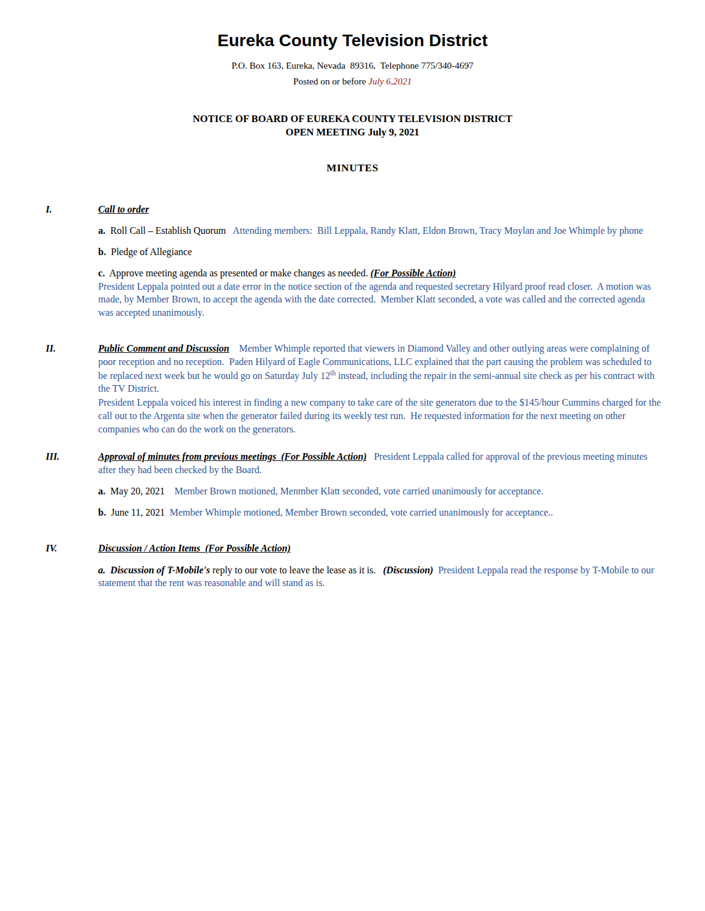Eureka County Television District
P.O. Box 163, Eureka, Nevada 89316, Telephone 775/340-4697
Posted on or before July 6,2021
NOTICE OF BOARD OF EUREKA COUNTY TELEVISION DISTRICT
OPEN MEETING July 9, 2021
MINUTES
I.
Call to order
a. Roll Call – Establish Quorum Attending members: Bill Leppala, Randy Klatt, Eldon Brown, Tracy Moylan and Joe Whimple by phone
b. Pledge of Allegiance
c. Approve meeting agenda as presented or make changes as needed. (For Possible Action)
President Leppala pointed out a date error in the notice section of the agenda and requested secretary Hilyard proof read closer. A motion was made, by Member Brown, to accept the agenda with the date corrected. Member Klatt seconded, a vote was called and the corrected agenda was accepted unanimously.
II.
Public Comment and Discussion Member Whimple reported that viewers in Diamond Valley and other outlying areas were complaining of poor reception and no reception. Paden Hilyard of Eagle Communications, LLC explained that the part causing the problem was scheduled to be replaced next week but he would go on Saturday July 12th instead, including the repair in the semi-annual site check as per his contract with the TV District.
President Leppala voiced his interest in finding a new company to take care of the site generators due to the $145/hour Cummins charged for the call out to the Argenta site when the generator failed during its weekly test run. He requested information for the next meeting on other companies who can do the work on the generators.
III.
Approval of minutes from previous meetings (For Possible Action) President Leppala called for approval of the previous meeting minutes after they had been checked by the Board.
a. May 20, 2021 Member Brown motioned, Menmber Klatt seconded, vote carried unanimously for acceptance.
b. June 11, 2021 Member Whimple motioned, Member Brown seconded, vote carried unanimously for acceptance..
IV.
Discussion / Action Items (For Possible Action)
a. Discussion of T-Mobile's reply to our vote to leave the lease as it is. (Discussion) President Leppala read the response by T-Mobile to our statement that the rent was reasonable and will stand as is.